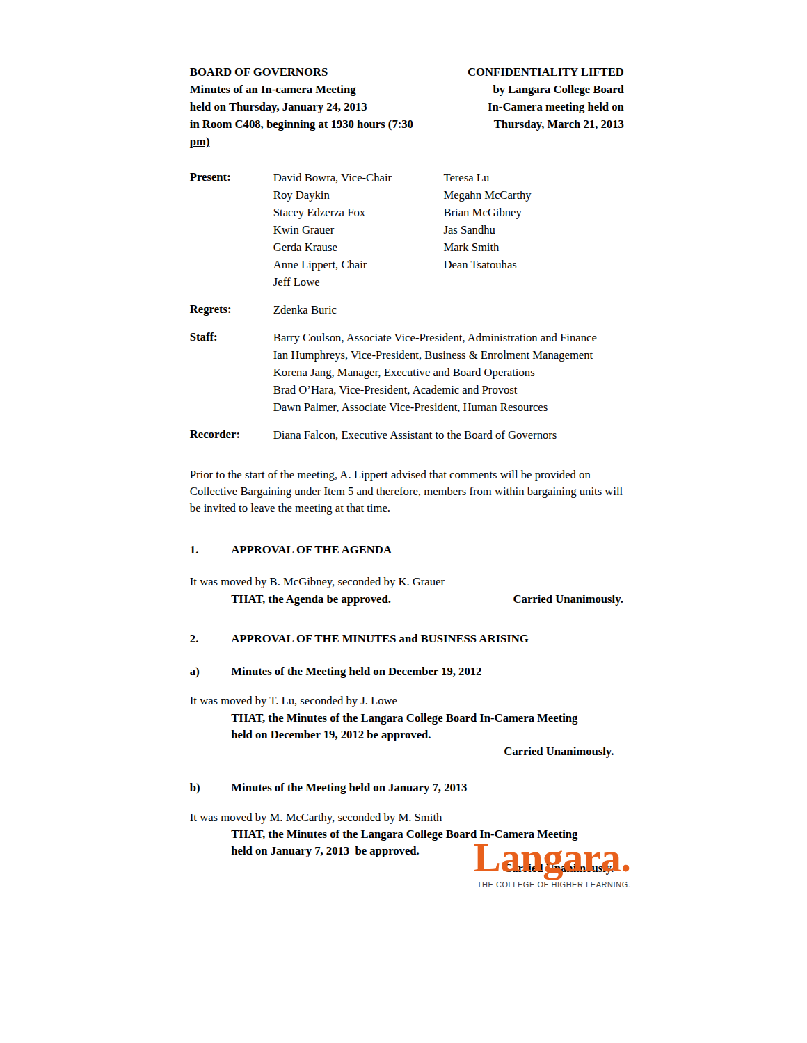| BOARD OF GOVERNORS Minutes of an In-camera Meeting held on Thursday, January 24, 2013 in Room C408, beginning at 1930 hours (7:30 pm) | CONFIDENTIALITY LIFTED by Langara College Board In-Camera meeting held on Thursday, March 21, 2013 |
| Present: | / David Bowra, Vice-Chair / Teresa Lu / / Roy Daykin / Megahn McCarthy / / Stacey Edzerza Fox / Brian McGibney / / Kwin Grauer / Jas Sandhu / / Gerda Krause / Mark Smith / / Anne Lippert, Chair / Dean Tsatouhas / / Jeff Lowe / / |
| Regrets: | Zdenka Buric |
| Staff: | Barry Coulson, Associate Vice-President, Administration and Finance Ian Humphreys, Vice-President, Business & Enrolment Management Korena Jang, Manager, Executive and Board Operations Brad O’Hara, Vice-President, Academic and Provost Dawn Palmer, Associate Vice-President, Human Resources |
| Recorder: | Diana Falcon, Executive Assistant to the Board of Governors |
Prior to the start of the meeting, A. Lippert advised that comments will be provided on Collective Bargaining under Item 5 and therefore, members from within bargaining units will be invited to leave the meeting at that time.
| 1. | APPROVAL OF THE AGENDA |
It was moved by B. McGibney, seconded by K. Grauer
| THAT, the Agenda be approved. | Carried Unanimously. |
| 2. | APPROVAL OF THE MINUTES and BUSINESS ARISING |
a) Minutes of the Meeting held on December 19, 2012
It was moved by T. Lu, seconded by J. Lowe
THAT, the Minutes of the Langara College Board In-Camera Meeting
held on December 19, 2012 be approved.
Carried Unanimously.
b) Minutes of the Meeting held on January 7, 2013
It was moved by M. McCarthy, seconded by M. Smith
THAT, the Minutes of the Langara College Board In-Camera Meeting
held on January 7, 2013 be approved.
Carried Unanimously.
Langara.
THE COLLEGE OF HIGHER LEARNING.